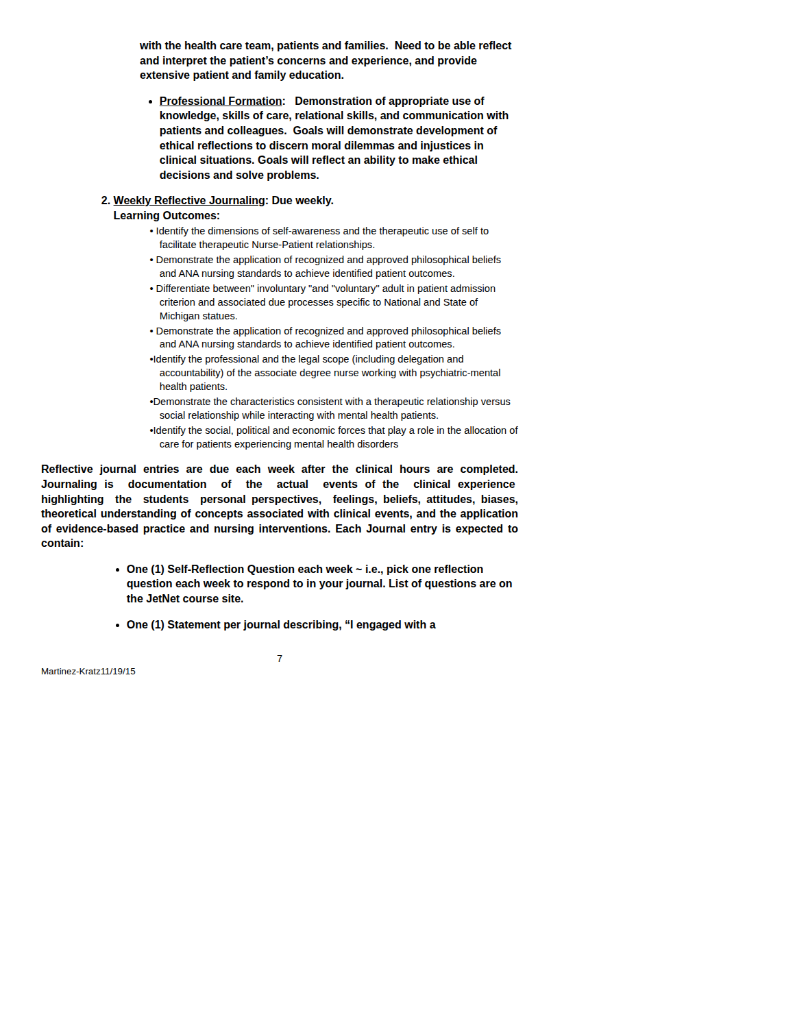with the health care team, patients and families. Need to be able reflect and interpret the patient’s concerns and experience, and provide extensive patient and family education.
Professional Formation: Demonstration of appropriate use of knowledge, skills of care, relational skills, and communication with patients and colleagues. Goals will demonstrate development of ethical reflections to discern moral dilemmas and injustices in clinical situations. Goals will reflect an ability to make ethical decisions and solve problems.
Weekly Reflective Journaling: Due weekly.
Learning Outcomes:
• Identify the dimensions of self-awareness and the therapeutic use of self to facilitate therapeutic Nurse-Patient relationships.
• Demonstrate the application of recognized and approved philosophical beliefs and ANA nursing standards to achieve identified patient outcomes.
• Differentiate between" involuntary "and "voluntary" adult in patient admission criterion and associated due processes specific to National and State of Michigan statues.
• Demonstrate the application of recognized and approved philosophical beliefs and ANA nursing standards to achieve identified patient outcomes.
•Identify the professional and the legal scope (including delegation and accountability) of the associate degree nurse working with psychiatric-mental health patients.
•Demonstrate the characteristics consistent with a therapeutic relationship versus social relationship while interacting with mental health patients.
•Identify the social, political and economic forces that play a role in the allocation of care for patients experiencing mental health disorders
Reflective journal entries are due each week after the clinical hours are completed. Journaling is documentation of the actual events of the clinical experience highlighting the students personal perspectives, feelings, beliefs, attitudes, biases, theoretical understanding of concepts associated with clinical events, and the application of evidence-based practice and nursing interventions. Each Journal entry is expected to contain:
One (1) Self-Reflection Question each week ~ i.e., pick one reflection question each week to respond to in your journal. List of questions are on the JetNet course site.
One (1) Statement per journal describing, “I engaged with a
7
Martinez-Kratz11/19/15